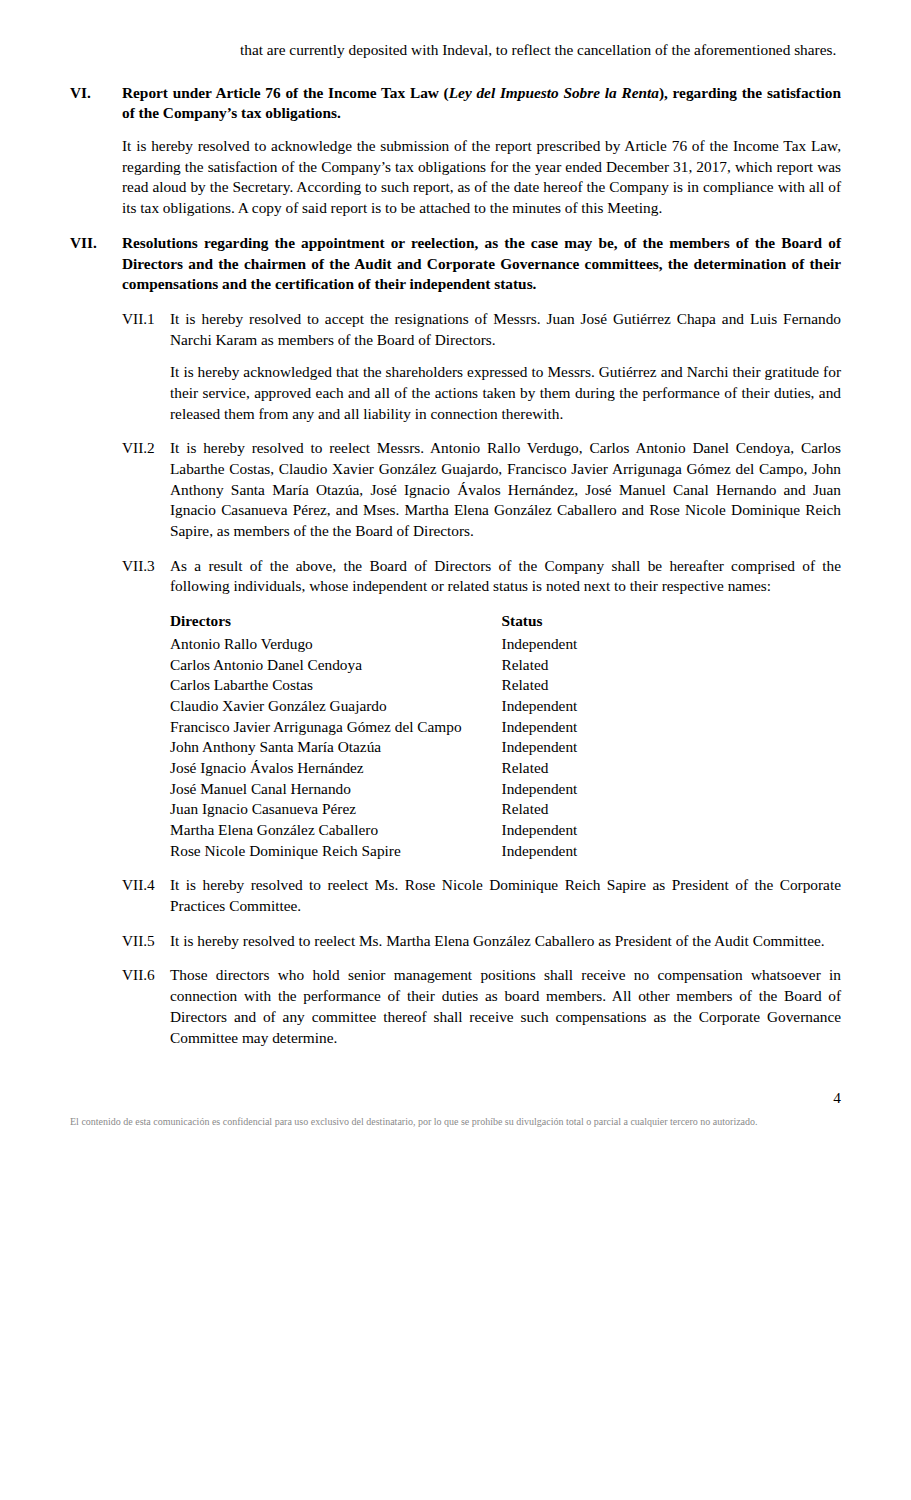that are currently deposited with Indeval, to reflect the cancellation of the aforementioned shares.
VI.
Report under Article 76 of the Income Tax Law (Ley del Impuesto Sobre la Renta), regarding the satisfaction of the Company’s tax obligations.
It is hereby resolved to acknowledge the submission of the report prescribed by Article 76 of the Income Tax Law, regarding the satisfaction of the Company’s tax obligations for the year ended December 31, 2017, which report was read aloud by the Secretary. According to such report, as of the date hereof the Company is in compliance with all of its tax obligations. A copy of said report is to be attached to the minutes of this Meeting.
VII.
Resolutions regarding the appointment or reelection, as the case may be, of the members of the Board of Directors and the chairmen of the Audit and Corporate Governance committees, the determination of their compensations and the certification of their independent status.
VII.1
It is hereby resolved to accept the resignations of Messrs. Juan José Gutiérrez Chapa and Luis Fernando Narchi Karam as members of the Board of Directors.
It is hereby acknowledged that the shareholders expressed to Messrs. Gutiérrez and Narchi their gratitude for their service, approved each and all of the actions taken by them during the performance of their duties, and released them from any and all liability in connection therewith.
VII.2
It is hereby resolved to reelect Messrs. Antonio Rallo Verdugo, Carlos Antonio Danel Cendoya, Carlos Labarthe Costas, Claudio Xavier González Guajardo, Francisco Javier Arrigunaga Gómez del Campo, John Anthony Santa María Otazúa, José Ignacio Ávalos Hernández, José Manuel Canal Hernando and Juan Ignacio Casanueva Pérez, and Mses. Martha Elena González Caballero and Rose Nicole Dominique Reich Sapire, as members of the the Board of Directors.
VII.3
As a result of the above, the Board of Directors of the Company shall be hereafter comprised of the following individuals, whose independent or related status is noted next to their respective names:
| Directors | Status |
| --- | --- |
| Antonio Rallo Verdugo | Independent |
| Carlos Antonio Danel Cendoya | Related |
| Carlos Labarthe Costas | Related |
| Claudio Xavier González Guajardo | Independent |
| Francisco Javier Arrigunaga Gómez del Campo | Independent |
| John Anthony Santa María Otazúa | Independent |
| José Ignacio Ávalos Hernández | Related |
| José Manuel Canal Hernando | Independent |
| Juan Ignacio Casanueva Pérez | Related |
| Martha Elena González Caballero | Independent |
| Rose Nicole Dominique Reich Sapire | Independent |
VII.4
It is hereby resolved to reelect Ms. Rose Nicole Dominique Reich Sapire as President of the Corporate Practices Committee.
VII.5
It is hereby resolved to reelect Ms. Martha Elena González Caballero as President of the Audit Committee.
VII.6
Those directors who hold senior management positions shall receive no compensation whatsoever in connection with the performance of their duties as board members. All other members of the Board of Directors and of any committee thereof shall receive such compensations as the Corporate Governance Committee may determine.
4
El contenido de esta comunicación es confidencial para uso exclusivo del destinatario, por lo que se prohíbe su divulgación total o parcial a cualquier tercero no autorizado.